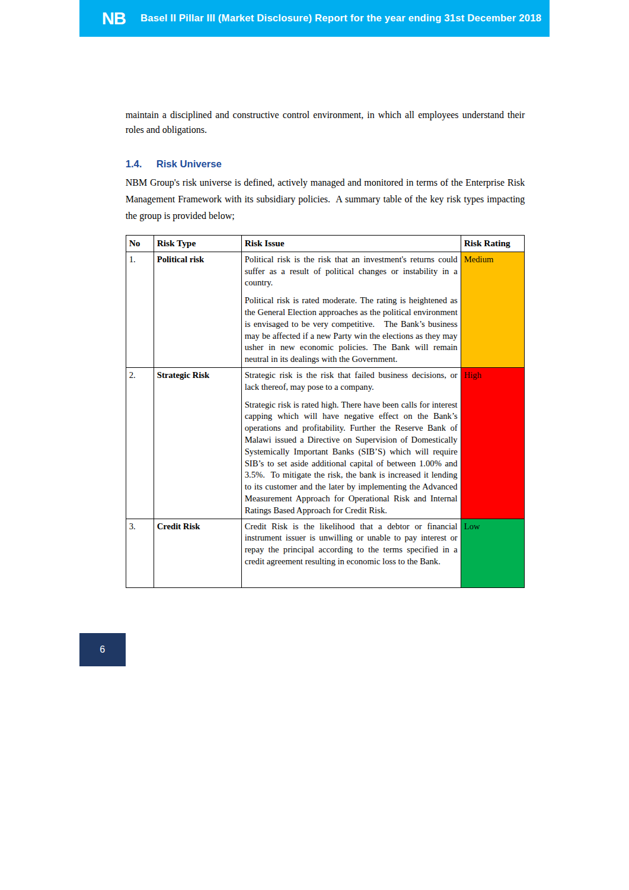NB
Basel II Pillar III (Market Disclosure) Report for the year ending 31st December 2018
maintain a disciplined and constructive control environment, in which all employees understand their roles and obligations.
1.4. Risk Universe
NBM Group's risk universe is defined, actively managed and monitored in terms of the Enterprise Risk Management Framework with its subsidiary policies. A summary table of the key risk types impacting the group is provided below;
| No | Risk Type | Risk Issue | Risk Rating |
| --- | --- | --- | --- |
| 1. | Political risk | Political risk is the risk that an investment's returns could suffer as a result of political changes or instability in a country. Political risk is rated moderate. The rating is heightened as the General Election approaches as the political environment is envisaged to be very competitive. The Bank’s business may be affected if a new Party win the elections as they may usher in new economic policies. The Bank will remain neutral in its dealings with the Government. | Medium |
| 2. | Strategic Risk | Strategic risk is the risk that failed business decisions, or lack thereof, may pose to a company. Strategic risk is rated high. There have been calls for interest capping which will have negative effect on the Bank’s operations and profitability. Further the Reserve Bank of Malawi issued a Directive on Supervision of Domestically Systemically Important Banks (SIB’S) which will require SIB’s to set aside additional capital of between 1.00% and 3.5%. To mitigate the risk, the bank is increased it lending to its customer and the later by implementing the Advanced Measurement Approach for Operational Risk and Internal Ratings Based Approach for Credit Risk. | High |
| 3. | Credit Risk | Credit Risk is the likelihood that a debtor or financial instrument issuer is unwilling or unable to pay interest or repay the principal according to the terms specified in a credit agreement resulting in economic loss to the Bank. | Low |
6